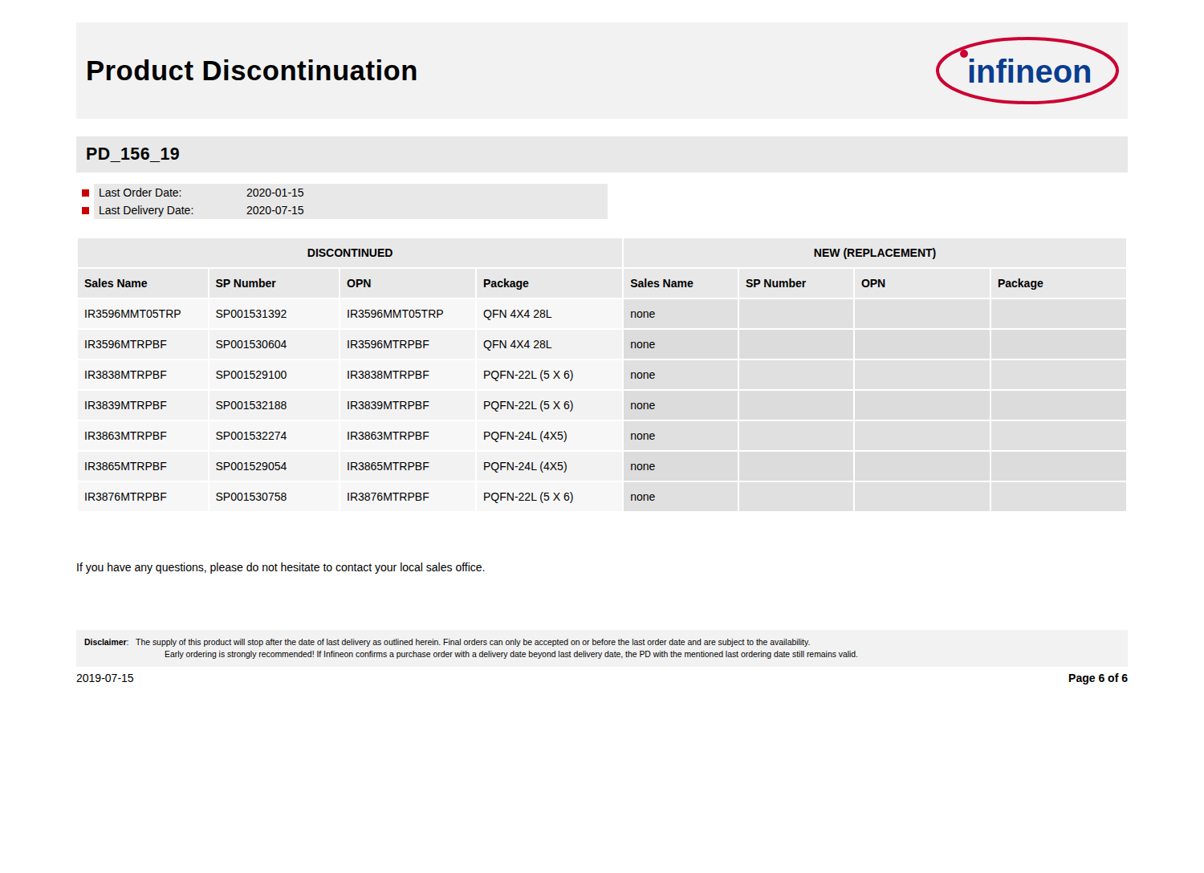Product Discontinuation
infineon
PD_156_19
| | Last Order Date: | 2020-01-15 |
| | Last Delivery Date: | 2020-07-15 |
| DISCONTINUED | NEW (REPLACEMENT) |
| --- | --- |
| Sales Name | SP Number | OPN | Package | Sales Name | SP Number | OPN | Package |
| IR3596MMT05TRP | SP001531392 | IR3596MMT05TRP | QFN 4X4 28L | none | | | |
| IR3596MTRPBF | SP001530604 | IR3596MTRPBF | QFN 4X4 28L | none | | | |
| IR3838MTRPBF | SP001529100 | IR3838MTRPBF | PQFN-22L (5 X 6) | none | | | |
| IR3839MTRPBF | SP001532188 | IR3839MTRPBF | PQFN-22L (5 X 6) | none | | | |
| IR3863MTRPBF | SP001532274 | IR3863MTRPBF | PQFN-24L (4X5) | none | | | |
| IR3865MTRPBF | SP001529054 | IR3865MTRPBF | PQFN-24L (4X5) | none | | | |
| IR3876MTRPBF | SP001530758 | IR3876MTRPBF | PQFN-22L (5 X 6) | none | | | |
If you have any questions, please do not hesitate to contact your local sales office.
Disclaimer: The supply of this product will stop after the date of last delivery as outlined herein. Final orders can only be accepted on or before the last order date and are subject to the availability. Early ordering is strongly recommended! If Infineon confirms a purchase order with a delivery date beyond last delivery date, the PD with the mentioned last ordering date still remains valid.
2019-07-15 Page 6 of 6